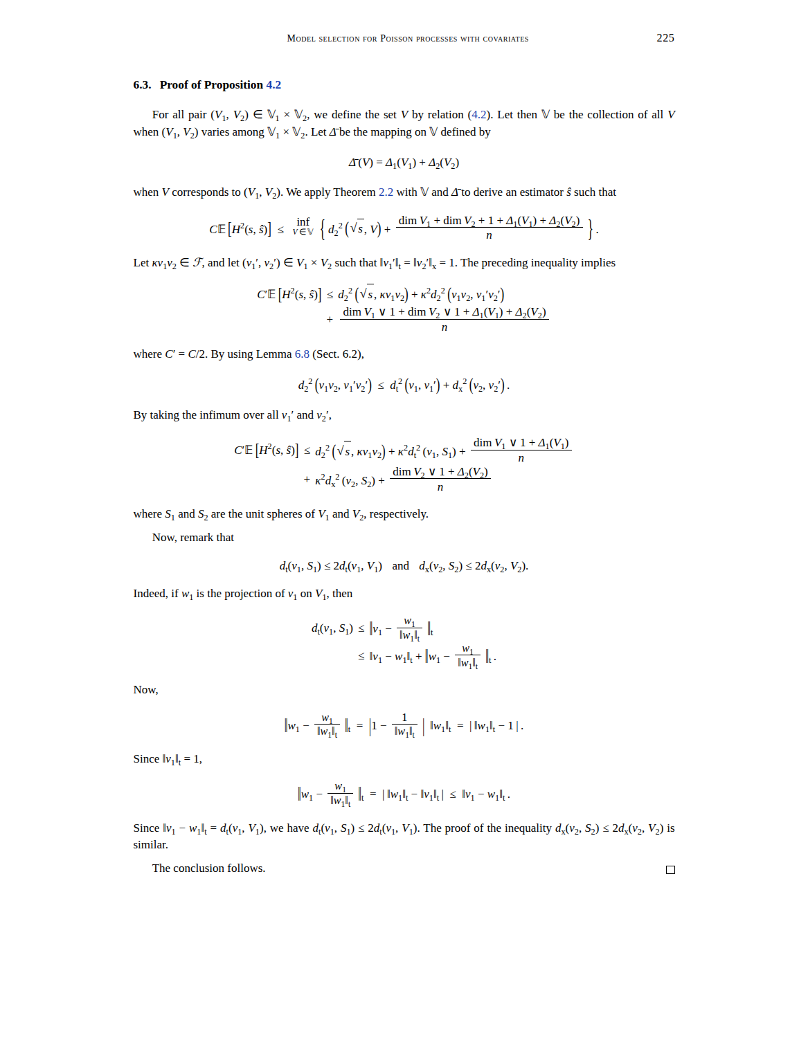Model selection for Poisson processes with covariates 225
6.3. Proof of Proposition 4.2
For all pair (V1, V2) ∈ 𝕍1 × 𝕍2, we define the set V by relation (4.2). Let then 𝕍 be the collection of all V when (V1, V2) varies among 𝕍1 × 𝕍2. Let Δ̄ be the mapping on 𝕍 defined by
Δ̄ (V) = Δ1(V1) + Δ2(V2)
when V corresponds to (V1, V2). We apply Theorem 2.2 with 𝕍 and Δ̄ to derive an estimator ŝ such that
C𝔼 [H2(s, ŝ)] ≤ inf V ∈ 𝕍 { d22 (s, V) + dim V1 + dim V2 + 1 + Δ1(V1) + Δ2(V2) n } .
Let κv1v2 ∈ ℱ, and let (v1′, v2′) ∈ V1 × V2 such that ‖v1′‖t = ‖v2′‖x = 1. The preceding inequality implies
| C ′ 𝔼 [ H 2 ( s , ŝ ) ] | ≤ | d 2 2 ( s , κv 1 v 2 ) + κ 2 d 2 2 ( v 1 v 2 , v 1 ′ v 2 ′ ) |
| | + | dim V 1 ∨ 1 + dim V 2 ∨ 1 + Δ 1 ( V 1 ) + Δ 2 ( V 2 ) n |
where C′ = C/2. By using Lemma 6.8 (Sect. 6.2),
d22 (v1v2, v1′v2′) ≤ dt2 (v1, v1′) + dx2 (v2, v2′) .
By taking the infimum over all v1′ and v2′,
| C ′ 𝔼 [ H 2 ( s , ŝ ) ] | ≤ | d 2 2 ( s , κv 1 v 2 ) + κ 2 d t 2 ( v 1 , S 1 ) + dim V 1 ∨ 1 + Δ 1 ( V 1 ) n |
| | + | κ 2 d x 2 ( v 2 , S 2 ) + dim V 2 ∨ 1 + Δ 2 ( V 2 ) n |
where S1 and S2 are the unit spheres of V1 and V2, respectively.
Now, remark that
dt(v1, S1) ≤ 2dt(v1, V1) and dx(v2, S2) ≤ 2dx(v2, V2).
Indeed, if w1 is the projection of v1 on V1, then
| d t ( v 1 , S 1 ) | ≤ | ‖ v 1 − w 1 ‖ w 1 ‖ t ‖ t |
| | ≤ | ‖ v 1 − w 1 ‖ t + ‖ w 1 − w 1 ‖ w 1 ‖ t ‖ t . |
Now,
‖w1 − w1 ‖w1‖t ‖t = |1 − 1 ‖w1‖t |  ‖w1‖t = | ‖w1‖t − 1 | .
Since ‖v1‖t = 1,
‖w1 − w1 ‖w1‖t ‖t = | ‖w1‖t − ‖v1‖t | ≤ ‖v1 − w1‖t .
Since ‖v1 − w1‖t = dt(v1, V1), we have dt(v1, S1) ≤ 2dt(v1, V1). The proof of the inequality dx(v2, S2) ≤ 2dx(v2, V2) is similar.
The conclusion follows.